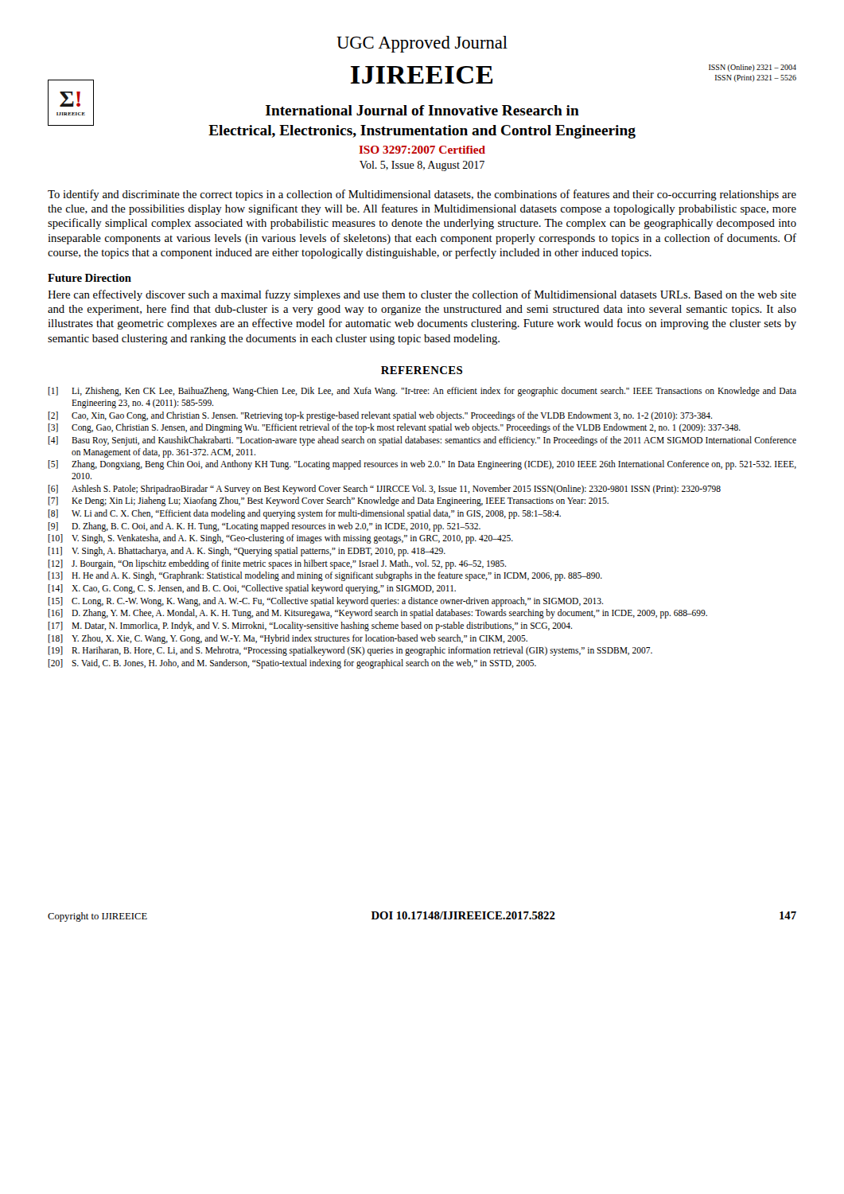UGC Approved Journal
Σ!
IJIREEICE
ISSN (Online) 2321 – 2004
ISSN (Print) 2321 – 5526
IJIREEICE
International Journal of Innovative Research in
Electrical, Electronics, Instrumentation and Control Engineering
ISO 3297:2007 Certified
Vol. 5, Issue 8, August 2017
To identify and discriminate the correct topics in a collection of Multidimensional datasets, the combinations of features and their co-occurring relationships are the clue, and the possibilities display how significant they will be. All features in Multidimensional datasets compose a topologically probabilistic space, more specifically simplical complex associated with probabilistic measures to denote the underlying structure. The complex can be geographically decomposed into inseparable components at various levels (in various levels of skeletons) that each component properly corresponds to topics in a collection of documents. Of course, the topics that a component induced are either topologically distinguishable, or perfectly included in other induced topics.
Future Direction
Here can effectively discover such a maximal fuzzy simplexes and use them to cluster the collection of Multidimensional datasets URLs. Based on the web site and the experiment, here find that dub-cluster is a very good way to organize the unstructured and semi structured data into several semantic topics. It also illustrates that geometric complexes are an effective model for automatic web documents clustering. Future work would focus on improving the cluster sets by semantic based clustering and ranking the documents in each cluster using topic based modeling.
REFERENCES
Li, Zhisheng, Ken CK Lee, BaihuaZheng, Wang-Chien Lee, Dik Lee, and Xufa Wang. "Ir-tree: An efficient index for geographic document search." IEEE Transactions on Knowledge and Data Engineering 23, no. 4 (2011): 585-599.
Cao, Xin, Gao Cong, and Christian S. Jensen. "Retrieving top-k prestige-based relevant spatial web objects." Proceedings of the VLDB Endowment 3, no. 1-2 (2010): 373-384.
Cong, Gao, Christian S. Jensen, and Dingming Wu. "Efficient retrieval of the top-k most relevant spatial web objects." Proceedings of the VLDB Endowment 2, no. 1 (2009): 337-348.
Basu Roy, Senjuti, and KaushikChakrabarti. "Location-aware type ahead search on spatial databases: semantics and efficiency." In Proceedings of the 2011 ACM SIGMOD International Conference on Management of data, pp. 361-372. ACM, 2011.
Zhang, Dongxiang, Beng Chin Ooi, and Anthony KH Tung. "Locating mapped resources in web 2.0." In Data Engineering (ICDE), 2010 IEEE 26th International Conference on, pp. 521-532. IEEE, 2010.
Ashlesh S. Patole; ShripadraoBiradar “ A Survey on Best Keyword Cover Search “ IJIRCCE Vol. 3, Issue 11, November 2015 ISSN(Online): 2320-9801 ISSN (Print): 2320-9798
Ke Deng; Xin Li; Jiaheng Lu; Xiaofang Zhou,” Best Keyword Cover Search” Knowledge and Data Engineering, IEEE Transactions on Year: 2015.
W. Li and C. X. Chen, “Efficient data modeling and querying system for multi-dimensional spatial data,” in GIS, 2008, pp. 58:1–58:4.
D. Zhang, B. C. Ooi, and A. K. H. Tung, “Locating mapped resources in web 2.0,” in ICDE, 2010, pp. 521–532.
V. Singh, S. Venkatesha, and A. K. Singh, “Geo-clustering of images with missing geotags,” in GRC, 2010, pp. 420–425.
V. Singh, A. Bhattacharya, and A. K. Singh, “Querying spatial patterns,” in EDBT, 2010, pp. 418–429.
J. Bourgain, “On lipschitz embedding of finite metric spaces in hilbert space,” Israel J. Math., vol. 52, pp. 46–52, 1985.
H. He and A. K. Singh, “Graphrank: Statistical modeling and mining of significant subgraphs in the feature space,” in ICDM, 2006, pp. 885–890.
X. Cao, G. Cong, C. S. Jensen, and B. C. Ooi, “Collective spatial keyword querying,” in SIGMOD, 2011.
C. Long, R. C.-W. Wong, K. Wang, and A. W.-C. Fu, “Collective spatial keyword queries: a distance owner-driven approach,” in SIGMOD, 2013.
D. Zhang, Y. M. Chee, A. Mondal, A. K. H. Tung, and M. Kitsuregawa, “Keyword search in spatial databases: Towards searching by document,” in ICDE, 2009, pp. 688–699.
M. Datar, N. Immorlica, P. Indyk, and V. S. Mirrokni, “Locality-sensitive hashing scheme based on p-stable distributions,” in SCG, 2004.
Y. Zhou, X. Xie, C. Wang, Y. Gong, and W.-Y. Ma, “Hybrid index structures for location-based web search,” in CIKM, 2005.
R. Hariharan, B. Hore, C. Li, and S. Mehrotra, “Processing spatialkeyword (SK) queries in geographic information retrieval (GIR) systems,” in SSDBM, 2007.
S. Vaid, C. B. Jones, H. Joho, and M. Sanderson, “Spatio-textual indexing for geographical search on the web,” in SSTD, 2005.
Copyright to IJIREEICE
DOI 10.17148/IJIREEICE.2017.5822
147